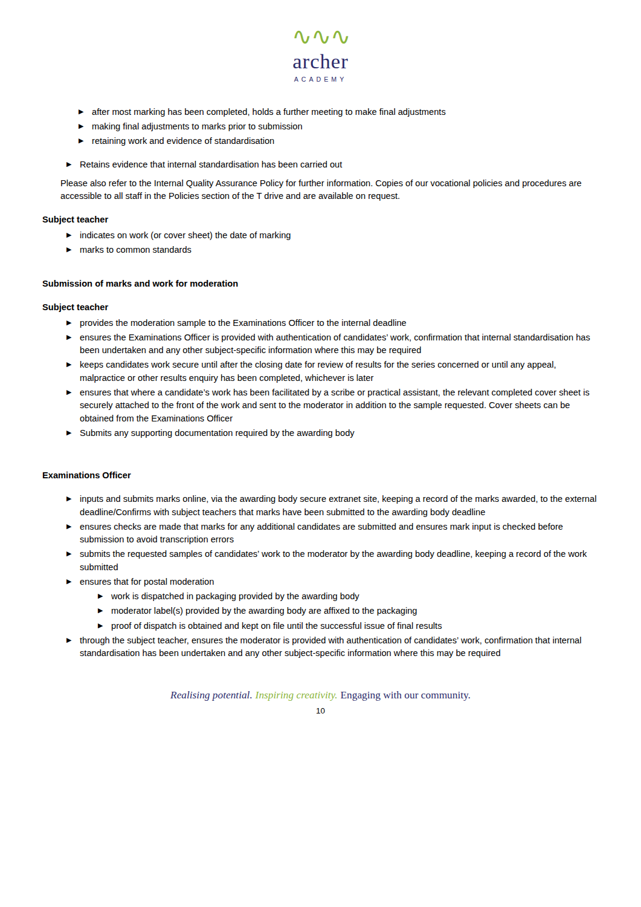∿∿∿
archer
ACADEMY
after most marking has been completed, holds a further meeting to make final adjustments
making final adjustments to marks prior to submission
retaining work and evidence of standardisation
Retains evidence that internal standardisation has been carried out
Please also refer to the Internal Quality Assurance Policy for further information. Copies of our vocational policies and procedures are accessible to all staff in the Policies section of the T drive and are available on request.
Subject teacher
indicates on work (or cover sheet) the date of marking
marks to common standards
Submission of marks and work for moderation
Subject teacher
provides the moderation sample to the Examinations Officer to the internal deadline
ensures the Examinations Officer is provided with authentication of candidates’ work, confirmation that internal standardisation has been undertaken and any other subject-specific information where this may be required
keeps candidates work secure until after the closing date for review of results for the series concerned or until any appeal, malpractice or other results enquiry has been completed, whichever is later
ensures that where a candidate’s work has been facilitated by a scribe or practical assistant, the relevant completed cover sheet is securely attached to the front of the work and sent to the moderator in addition to the sample requested. Cover sheets can be obtained from the Examinations Officer
Submits any supporting documentation required by the awarding body
Examinations Officer
inputs and submits marks online, via the awarding body secure extranet site, keeping a record of the marks awarded, to the external deadline/Confirms with subject teachers that marks have been submitted to the awarding body deadline
ensures checks are made that marks for any additional candidates are submitted and ensures mark input is checked before submission to avoid transcription errors
submits the requested samples of candidates’ work to the moderator by the awarding body deadline, keeping a record of the work submitted
ensures that for postal moderation
work is dispatched in packaging provided by the awarding body
moderator label(s) provided by the awarding body are affixed to the packaging
proof of dispatch is obtained and kept on file until the successful issue of final results
through the subject teacher, ensures the moderator is provided with authentication of candidates’ work, confirmation that internal standardisation has been undertaken and any other subject-specific information where this may be required
Realising potential. Inspiring creativity. Engaging with our community.
10